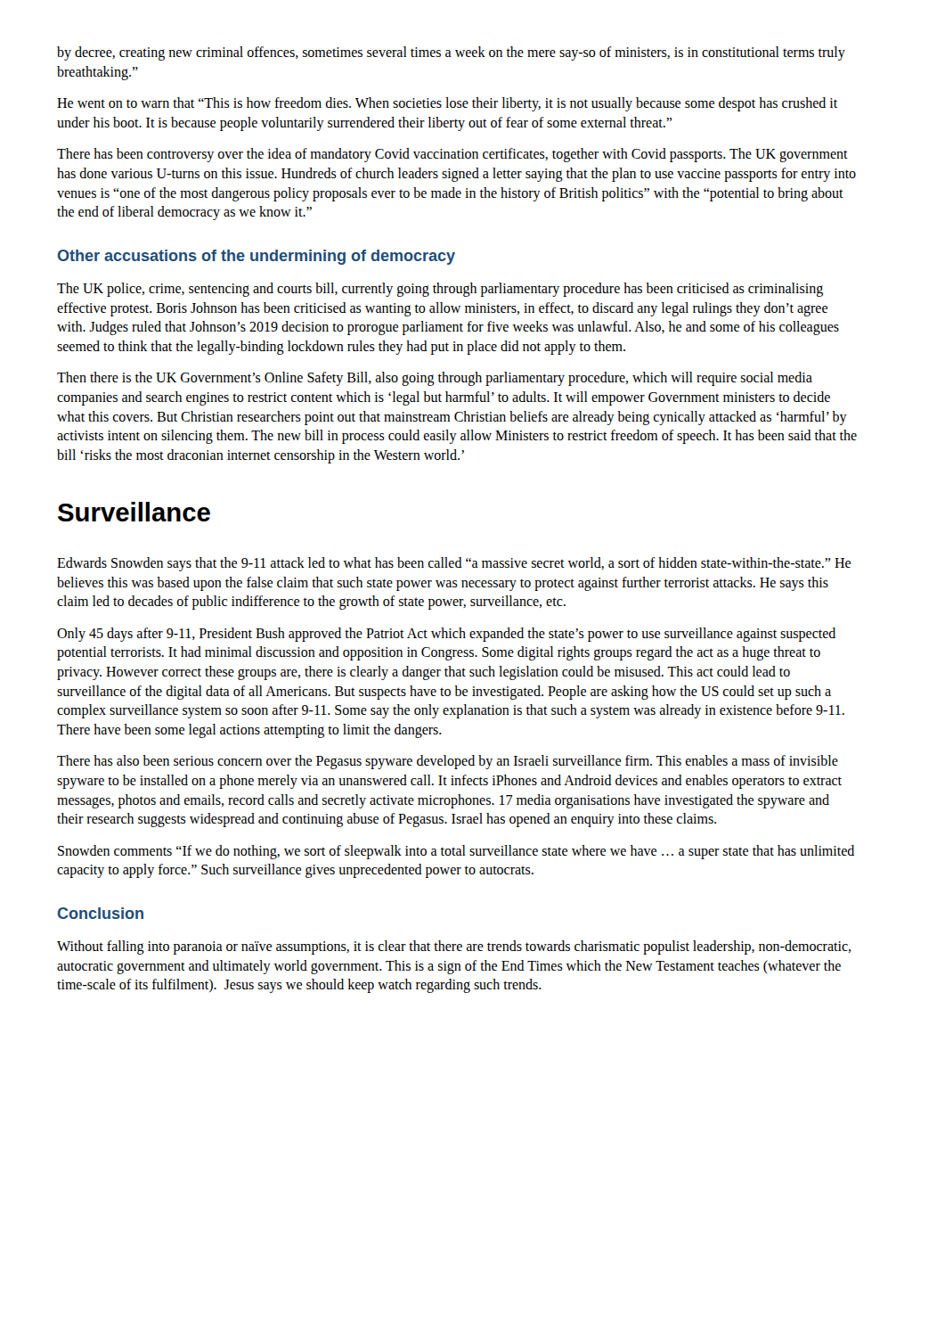by decree, creating new criminal offences, sometimes several times a week on the mere say-so of ministers, is in constitutional terms truly breathtaking.”
He went on to warn that “This is how freedom dies. When societies lose their liberty, it is not usually because some despot has crushed it under his boot. It is because people voluntarily surrendered their liberty out of fear of some external threat.”
There has been controversy over the idea of mandatory Covid vaccination certificates, together with Covid passports. The UK government has done various U-turns on this issue. Hundreds of church leaders signed a letter saying that the plan to use vaccine passports for entry into venues is “one of the most dangerous policy proposals ever to be made in the history of British politics” with the “potential to bring about the end of liberal democracy as we know it.”
Other accusations of the undermining of democracy
The UK police, crime, sentencing and courts bill, currently going through parliamentary procedure has been criticised as criminalising effective protest. Boris Johnson has been criticised as wanting to allow ministers, in effect, to discard any legal rulings they don’t agree with. Judges ruled that Johnson’s 2019 decision to prorogue parliament for five weeks was unlawful. Also, he and some of his colleagues seemed to think that the legally-binding lockdown rules they had put in place did not apply to them.
Then there is the UK Government’s Online Safety Bill, also going through parliamentary procedure, which will require social media companies and search engines to restrict content which is ‘legal but harmful’ to adults. It will empower Government ministers to decide what this covers. But Christian researchers point out that mainstream Christian beliefs are already being cynically attacked as ‘harmful’ by activists intent on silencing them. The new bill in process could easily allow Ministers to restrict freedom of speech. It has been said that the bill ‘risks the most draconian internet censorship in the Western world.’
Surveillance
Edwards Snowden says that the 9-11 attack led to what has been called “a massive secret world, a sort of hidden state-within-the-state.” He believes this was based upon the false claim that such state power was necessary to protect against further terrorist attacks. He says this claim led to decades of public indifference to the growth of state power, surveillance, etc.
Only 45 days after 9-11, President Bush approved the Patriot Act which expanded the state’s power to use surveillance against suspected potential terrorists. It had minimal discussion and opposition in Congress. Some digital rights groups regard the act as a huge threat to privacy. However correct these groups are, there is clearly a danger that such legislation could be misused. This act could lead to surveillance of the digital data of all Americans. But suspects have to be investigated. People are asking how the US could set up such a complex surveillance system so soon after 9-11. Some say the only explanation is that such a system was already in existence before 9-11. There have been some legal actions attempting to limit the dangers.
There has also been serious concern over the Pegasus spyware developed by an Israeli surveillance firm. This enables a mass of invisible spyware to be installed on a phone merely via an unanswered call. It infects iPhones and Android devices and enables operators to extract messages, photos and emails, record calls and secretly activate microphones. 17 media organisations have investigated the spyware and their research suggests widespread and continuing abuse of Pegasus. Israel has opened an enquiry into these claims.
Snowden comments “If we do nothing, we sort of sleepwalk into a total surveillance state where we have … a super state that has unlimited capacity to apply force.” Such surveillance gives unprecedented power to autocrats.
Conclusion
Without falling into paranoia or naïve assumptions, it is clear that there are trends towards charismatic populist leadership, non-democratic, autocratic government and ultimately world government. This is a sign of the End Times which the New Testament teaches (whatever the time-scale of its fulfilment). Jesus says we should keep watch regarding such trends.